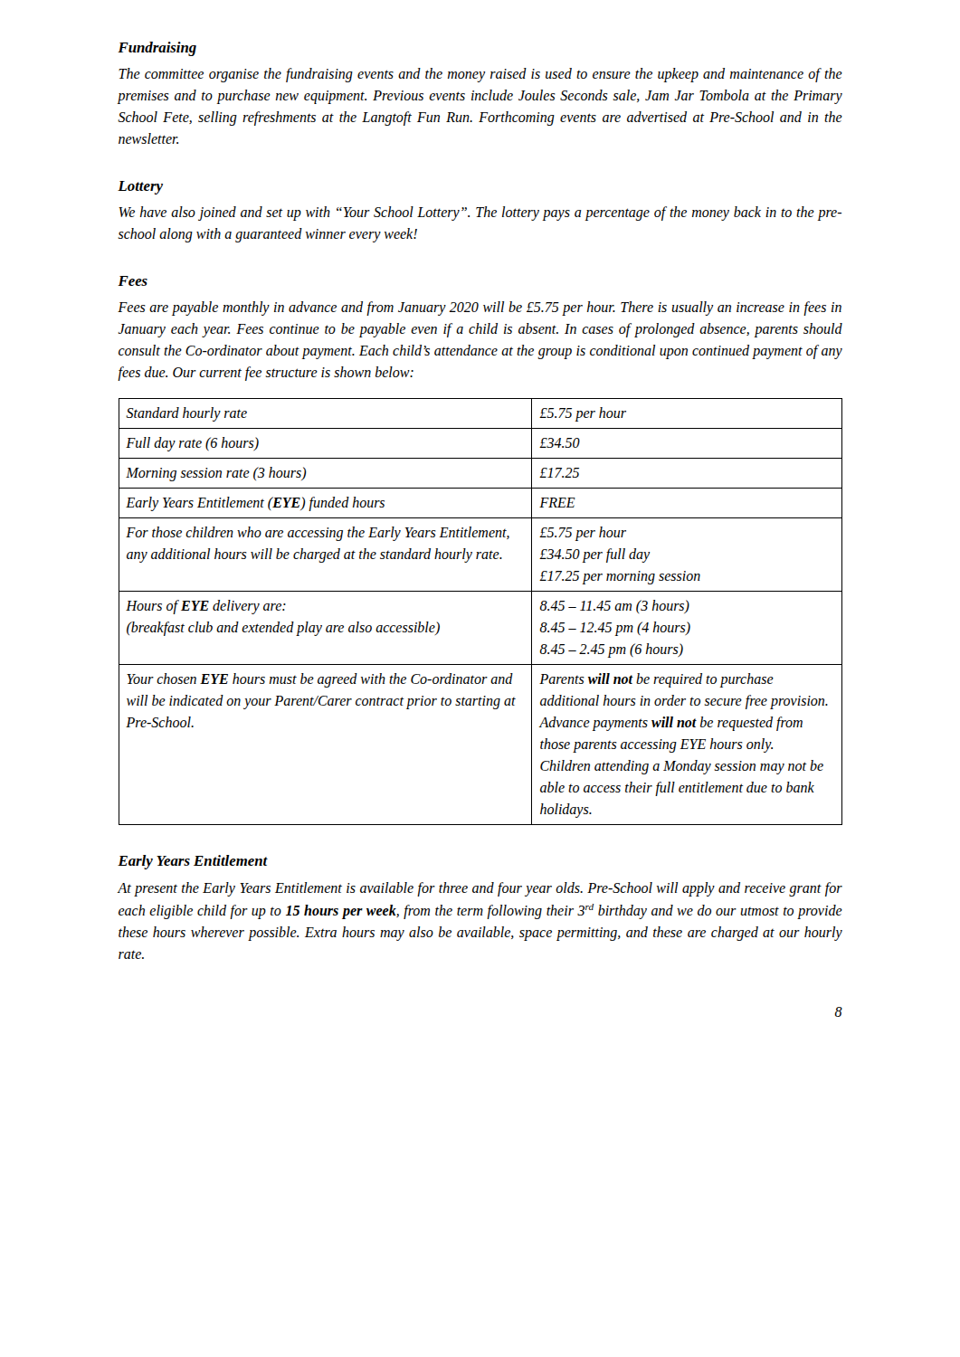Fundraising
The committee organise the fundraising events and the money raised is used to ensure the upkeep and maintenance of the premises and to purchase new equipment. Previous events include Joules Seconds sale, Jam Jar Tombola at the Primary School Fete, selling refreshments at the Langtoft Fun Run. Forthcoming events are advertised at Pre-School and in the newsletter.
Lottery
We have also joined and set up with “Your School Lottery”. The lottery pays a percentage of the money back in to the pre-school along with a guaranteed winner every week!
Fees
Fees are payable monthly in advance and from January 2020 will be £5.75 per hour. There is usually an increase in fees in January each year. Fees continue to be payable even if a child is absent. In cases of prolonged absence, parents should consult the Co-ordinator about payment. Each child’s attendance at the group is conditional upon continued payment of any fees due. Our current fee structure is shown below:
| Standard hourly rate | £5.75 per hour |
| Full day rate (6 hours) | £34.50 |
| Morning session rate (3 hours) | £17.25 |
| Early Years Entitlement ( EYE ) funded hours | FREE |
| For those children who are accessing the Early Years Entitlement, any additional hours will be charged at the standard hourly rate. | £5.75 per hour £34.50 per full day £17.25 per morning session |
| Hours of EYE delivery are: (breakfast club and extended play are also accessible) | 8.45 – 11.45 am (3 hours) 8.45 – 12.45 pm (4 hours) 8.45 – 2.45 pm (6 hours) |
| Your chosen EYE hours must be agreed with the Co-ordinator and will be indicated on your Parent/Carer contract prior to starting at Pre-School. | Parents will not be required to purchase additional hours in order to secure free provision. Advance payments will not be requested from those parents accessing EYE hours only. Children attending a Monday session may not be able to access their full entitlement due to bank holidays. |
Early Years Entitlement
At present the Early Years Entitlement is available for three and four year olds. Pre-School will apply and receive grant for each eligible child for up to 15 hours per week, from the term following their 3rd birthday and we do our utmost to provide these hours wherever possible. Extra hours may also be available, space permitting, and these are charged at our hourly rate.
8